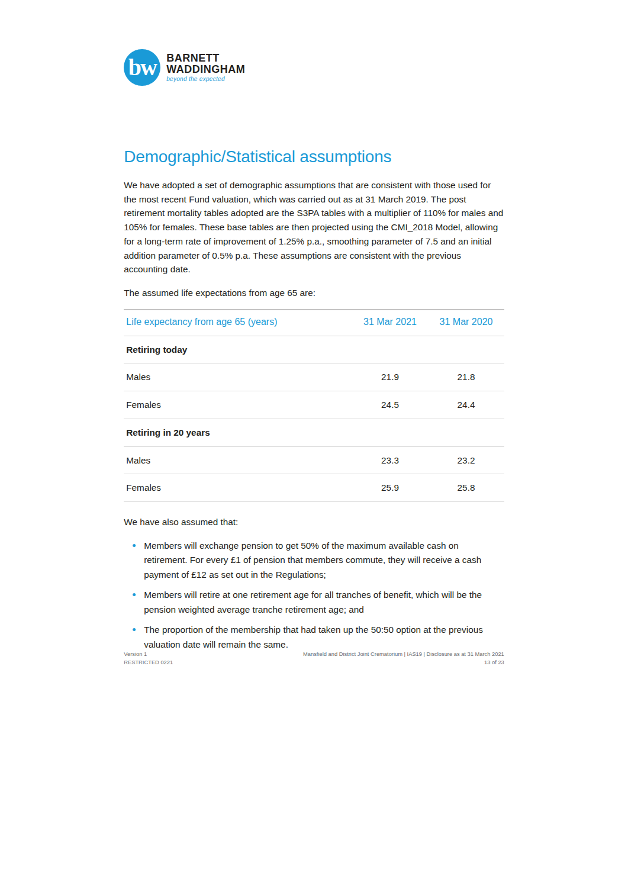bw
BARNETT
WADDINGHAM
beyond the expected
Demographic/Statistical assumptions
We have adopted a set of demographic assumptions that are consistent with those used for the most recent Fund valuation, which was carried out as at 31 March 2019. The post retirement mortality tables adopted are the S3PA tables with a multiplier of 110% for males and 105% for females. These base tables are then projected using the CMI_2018 Model, allowing for a long-term rate of improvement of 1.25% p.a., smoothing parameter of 7.5 and an initial addition parameter of 0.5% p.a. These assumptions are consistent with the previous accounting date.
The assumed life expectations from age 65 are:
| Life expectancy from age 65 (years) | 31 Mar 2021 | 31 Mar 2020 |
| --- | --- | --- |
| Retiring today | | |
| Males | 21.9 | 21.8 |
| Females | 24.5 | 24.4 |
| Retiring in 20 years | | |
| Males | 23.3 | 23.2 |
| Females | 25.9 | 25.8 |
We have also assumed that:
Members will exchange pension to get 50% of the maximum available cash on retirement. For every £1 of pension that members commute, they will receive a cash payment of £12 as set out in the Regulations;
Members will retire at one retirement age for all tranches of benefit, which will be the pension weighted average tranche retirement age; and
The proportion of the membership that had taken up the 50:50 option at the previous valuation date will remain the same.
Version 1
RESTRICTED 0221
Mansfield and District Joint Crematorium | IAS19 | Disclosure as at 31 March 2021
13 of 23